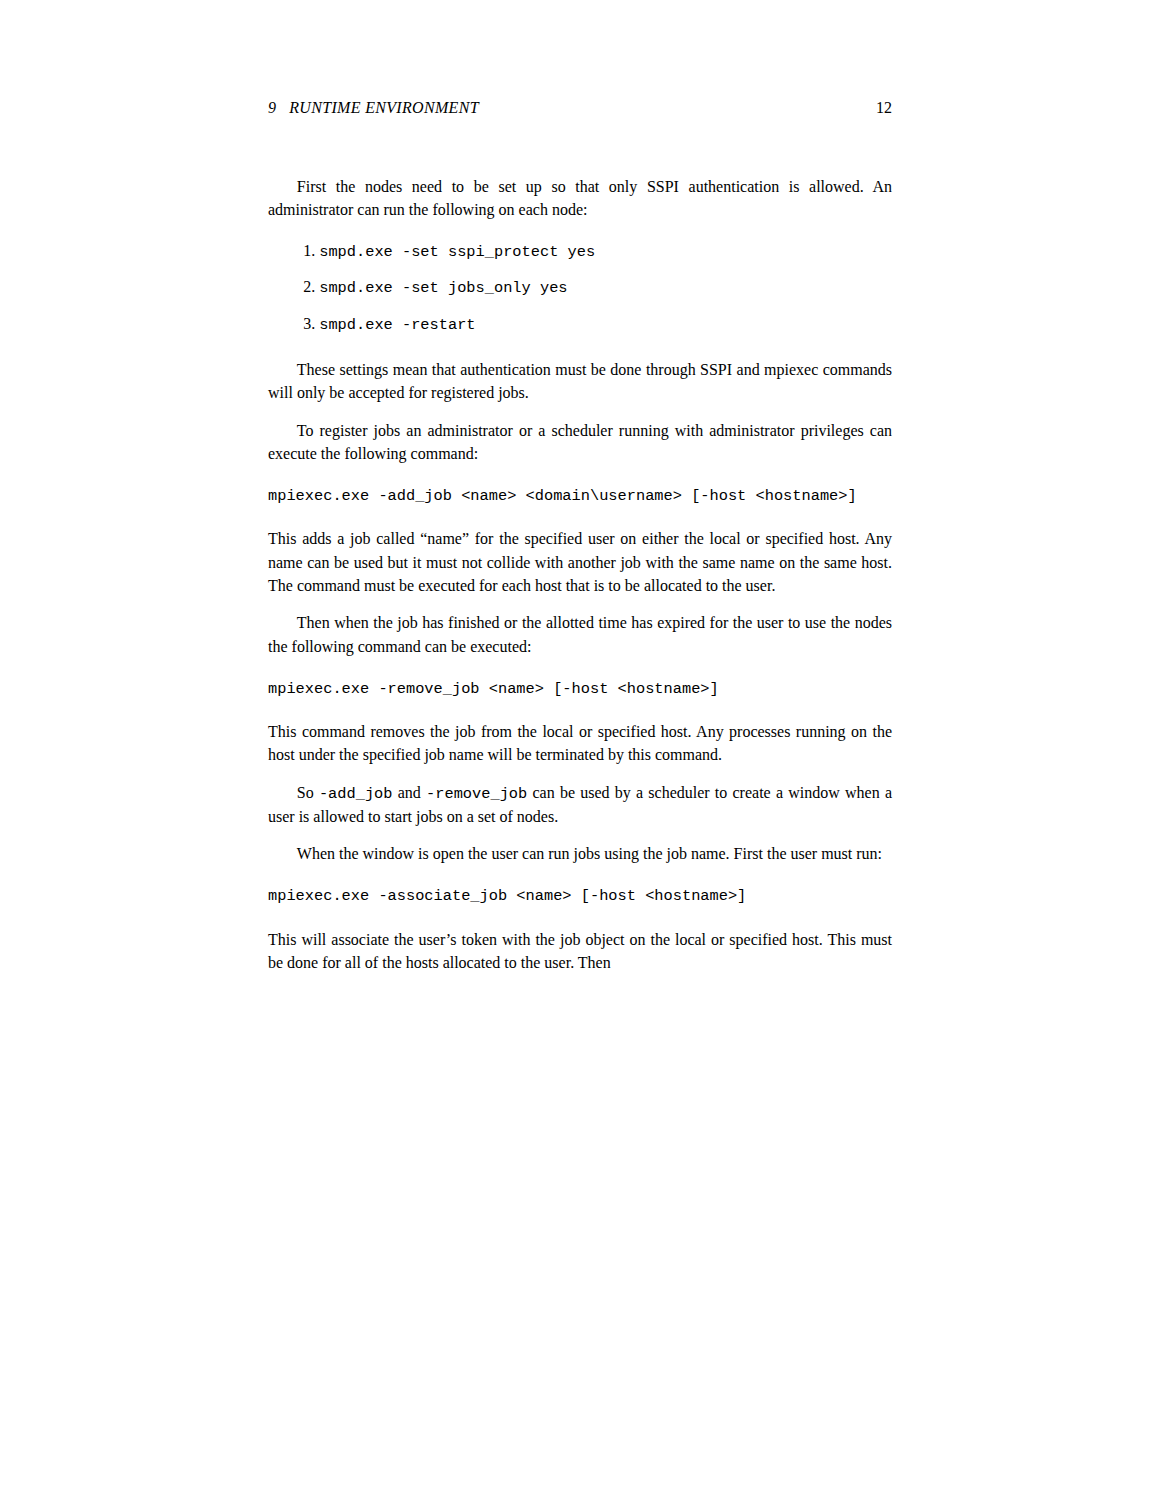9 RUNTIME ENVIRONMENT 12
First the nodes need to be set up so that only SSPI authentication is allowed. An administrator can run the following on each node:
smpd.exe -set sspi_protect yes
smpd.exe -set jobs_only yes
smpd.exe -restart
These settings mean that authentication must be done through SSPI and mpiexec commands will only be accepted for registered jobs.
To register jobs an administrator or a scheduler running with administrator privileges can execute the following command:
mpiexec.exe -add_job <name> <domain\username> [-host <hostname>]
This adds a job called “name” for the specified user on either the local or specified host. Any name can be used but it must not collide with another job with the same name on the same host. The command must be executed for each host that is to be allocated to the user.
Then when the job has finished or the allotted time has expired for the user to use the nodes the following command can be executed:
mpiexec.exe -remove_job <name> [-host <hostname>]
This command removes the job from the local or specified host. Any processes running on the host under the specified job name will be terminated by this command.
So -add_job and -remove_job can be used by a scheduler to create a window when a user is allowed to start jobs on a set of nodes.
When the window is open the user can run jobs using the job name. First the user must run:
mpiexec.exe -associate_job <name> [-host <hostname>]
This will associate the user’s token with the job object on the local or specified host. This must be done for all of the hosts allocated to the user. Then